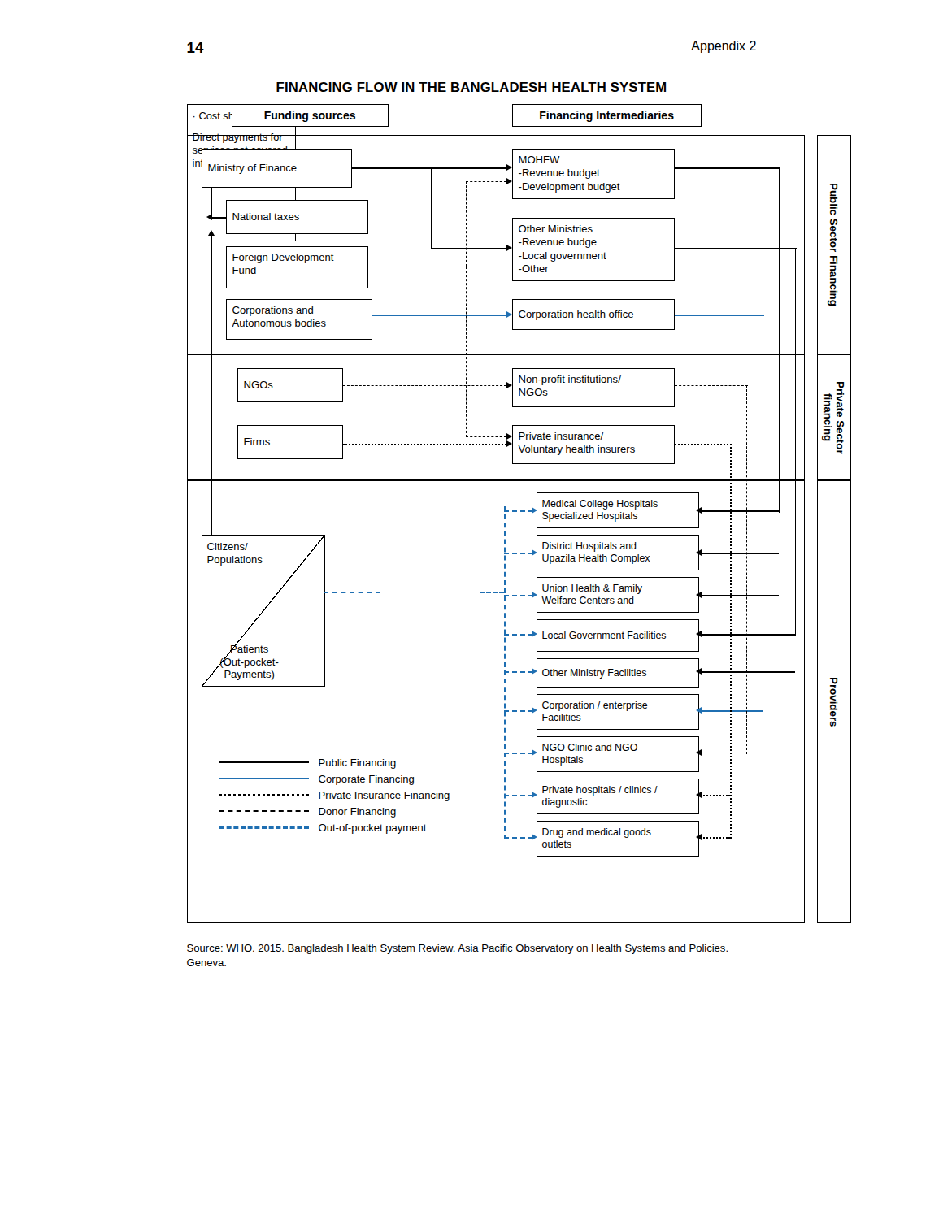14
Appendix 2
FINANCING FLOW IN THE BANGLADESH HEALTH SYSTEM
Funding sources
Financing Intermediaries
Public Sector Financing
Private Sector
financing
Providers
Ministry of Finance
National taxes
Foreign Development
Fund
Corporations and
Autonomous bodies
NGOs
Firms
MOHFW
-Revenue budget
-Development budget
Other Ministries
-Revenue budge
-Local government
-Other
Corporation health office
Non-profit institutions/
NGOs
Private insurance/
Voluntary health insurers
Citizens/
Populations
Patients
(Out-pocket-
Payments)
· Cost sharing
Direct payments for services not covered informal payment
Medical College Hospitals
Specialized Hospitals
District Hospitals and
Upazila Health Complex
Union Health & Family
Welfare Centers and
Local Government Facilities
Other Ministry Facilities
Corporation / enterprise
Facilities
NGO Clinic and NGO
Hospitals
Private hospitals / clinics /
diagnostic
Drug and medical goods
outlets
Public Financing
Corporate Financing
Private Insurance Financing
Donor Financing
Out-of-pocket payment
Source: WHO. 2015. Bangladesh Health System Review. Asia Pacific Observatory on Health Systems and Policies. Geneva.